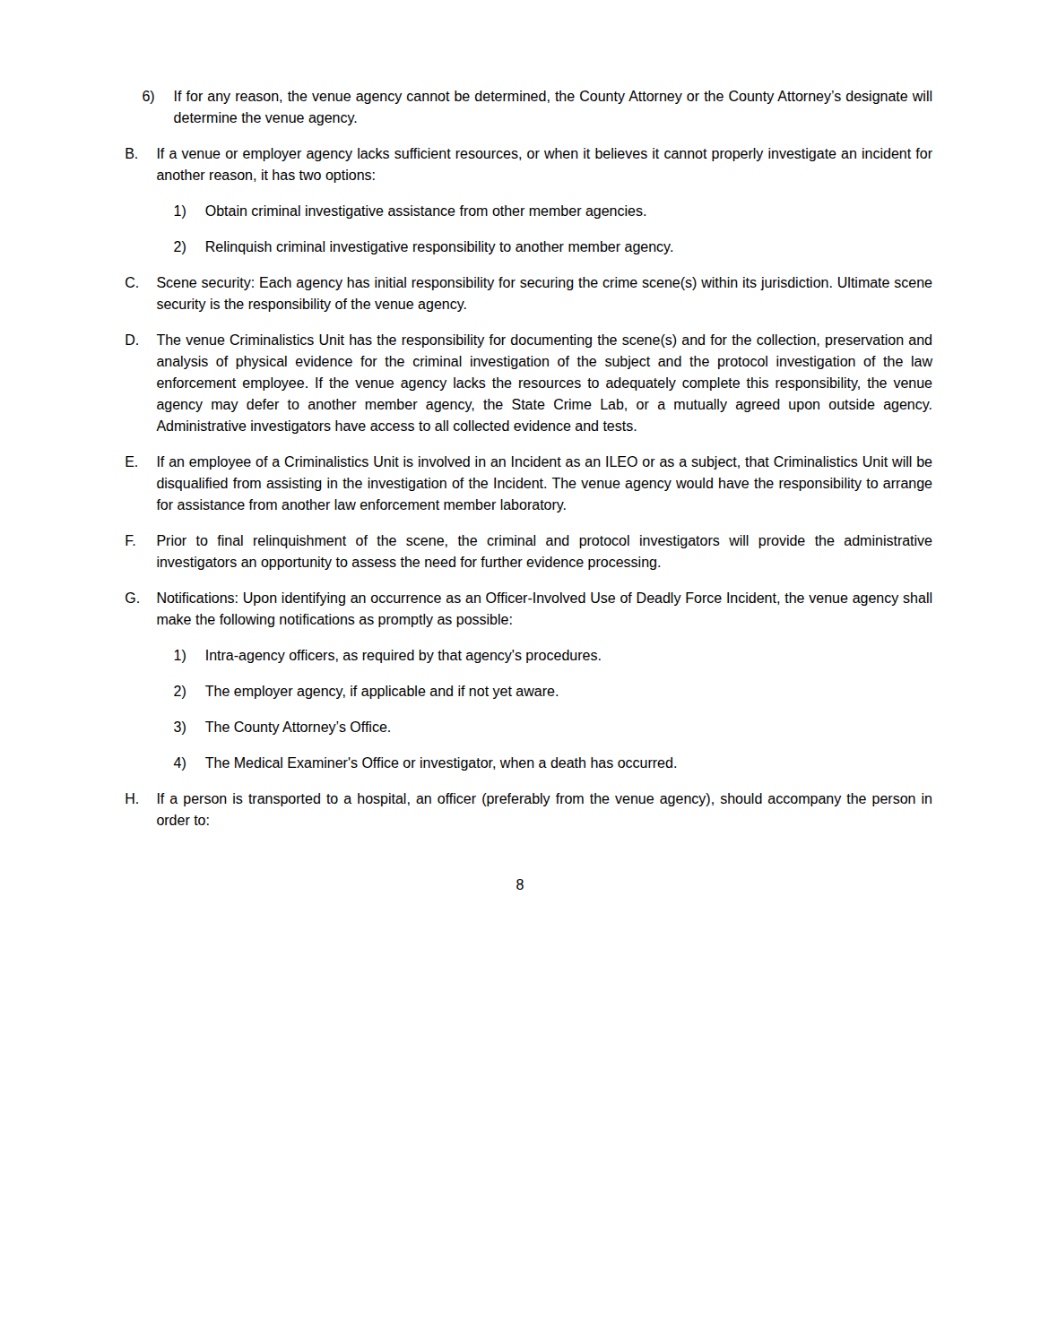6) If for any reason, the venue agency cannot be determined, the County Attorney or the County Attorney’s designate will determine the venue agency.
B. If a venue or employer agency lacks sufficient resources, or when it believes it cannot properly investigate an incident for another reason, it has two options:
1) Obtain criminal investigative assistance from other member agencies.
2) Relinquish criminal investigative responsibility to another member agency.
C. Scene security: Each agency has initial responsibility for securing the crime scene(s) within its jurisdiction. Ultimate scene security is the responsibility of the venue agency.
D. The venue Criminalistics Unit has the responsibility for documenting the scene(s) and for the collection, preservation and analysis of physical evidence for the criminal investigation of the subject and the protocol investigation of the law enforcement employee. If the venue agency lacks the resources to adequately complete this responsibility, the venue agency may defer to another member agency, the State Crime Lab, or a mutually agreed upon outside agency. Administrative investigators have access to all collected evidence and tests.
E. If an employee of a Criminalistics Unit is involved in an Incident as an ILEO or as a subject, that Criminalistics Unit will be disqualified from assisting in the investigation of the Incident. The venue agency would have the responsibility to arrange for assistance from another law enforcement member laboratory.
F. Prior to final relinquishment of the scene, the criminal and protocol investigators will provide the administrative investigators an opportunity to assess the need for further evidence processing.
G. Notifications: Upon identifying an occurrence as an Officer-Involved Use of Deadly Force Incident, the venue agency shall make the following notifications as promptly as possible:
1) Intra-agency officers, as required by that agency's procedures.
2) The employer agency, if applicable and if not yet aware.
3) The County Attorney’s Office.
4) The Medical Examiner's Office or investigator, when a death has occurred.
H. If a person is transported to a hospital, an officer (preferably from the venue agency), should accompany the person in order to:
8